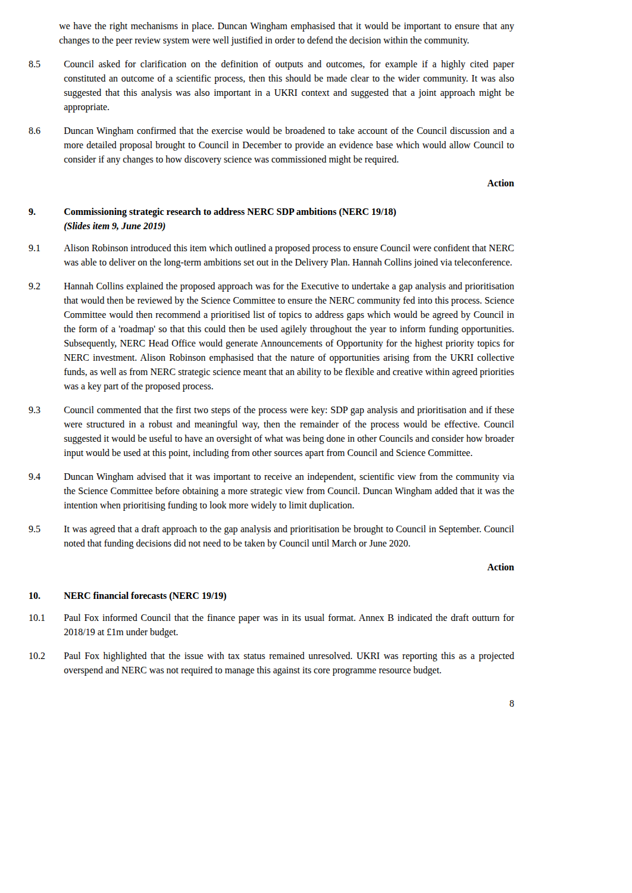we have the right mechanisms in place. Duncan Wingham emphasised that it would be important to ensure that any changes to the peer review system were well justified in order to defend the decision within the community.
8.5
Council asked for clarification on the definition of outputs and outcomes, for example if a highly cited paper constituted an outcome of a scientific process, then this should be made clear to the wider community. It was also suggested that this analysis was also important in a UKRI context and suggested that a joint approach might be appropriate.
8.6
Duncan Wingham confirmed that the exercise would be broadened to take account of the Council discussion and a more detailed proposal brought to Council in December to provide an evidence base which would allow Council to consider if any changes to how discovery science was commissioned might be required.
Action
9.
Commissioning strategic research to address NERC SDP ambitions (NERC 19/18)
(Slides item 9, June 2019)
9.1
Alison Robinson introduced this item which outlined a proposed process to ensure Council were confident that NERC was able to deliver on the long-term ambitions set out in the Delivery Plan. Hannah Collins joined via teleconference.
9.2
Hannah Collins explained the proposed approach was for the Executive to undertake a gap analysis and prioritisation that would then be reviewed by the Science Committee to ensure the NERC community fed into this process. Science Committee would then recommend a prioritised list of topics to address gaps which would be agreed by Council in the form of a 'roadmap' so that this could then be used agilely throughout the year to inform funding opportunities. Subsequently, NERC Head Office would generate Announcements of Opportunity for the highest priority topics for NERC investment. Alison Robinson emphasised that the nature of opportunities arising from the UKRI collective funds, as well as from NERC strategic science meant that an ability to be flexible and creative within agreed priorities was a key part of the proposed process.
9.3
Council commented that the first two steps of the process were key: SDP gap analysis and prioritisation and if these were structured in a robust and meaningful way, then the remainder of the process would be effective. Council suggested it would be useful to have an oversight of what was being done in other Councils and consider how broader input would be used at this point, including from other sources apart from Council and Science Committee.
9.4
Duncan Wingham advised that it was important to receive an independent, scientific view from the community via the Science Committee before obtaining a more strategic view from Council. Duncan Wingham added that it was the intention when prioritising funding to look more widely to limit duplication.
9.5
It was agreed that a draft approach to the gap analysis and prioritisation be brought to Council in September. Council noted that funding decisions did not need to be taken by Council until March or June 2020.
Action
10.
NERC financial forecasts (NERC 19/19)
10.1
Paul Fox informed Council that the finance paper was in its usual format. Annex B indicated the draft outturn for 2018/19 at £1m under budget.
10.2
Paul Fox highlighted that the issue with tax status remained unresolved. UKRI was reporting this as a projected overspend and NERC was not required to manage this against its core programme resource budget.
8